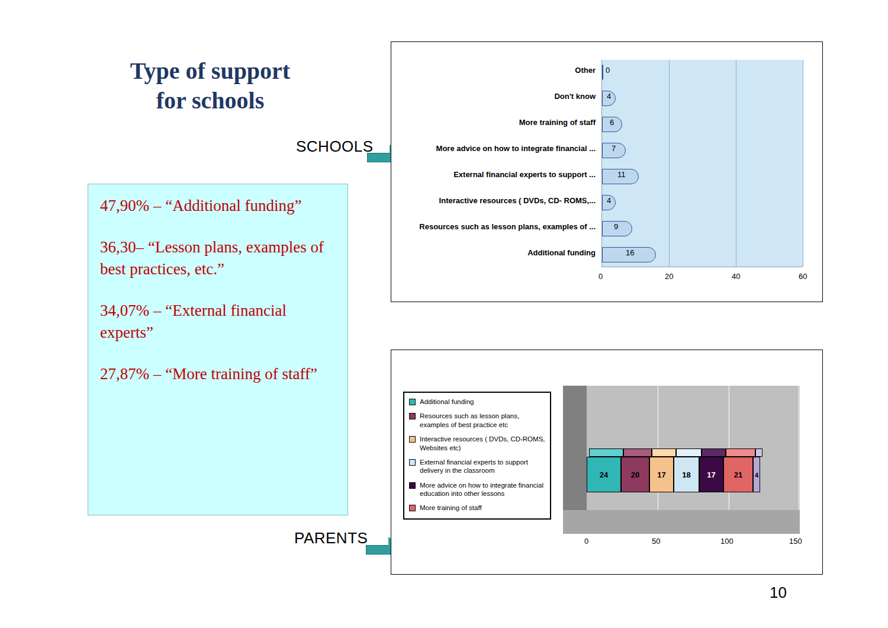Type of support
for schools
47,90% – “Additional funding”
36,30– “Lesson plans, examples of best practices, etc.”
34,07% – “External financial experts”
27,87% – “More training of staff”
SCHOOLS
PARENTS
bars: scale 0-60 over 340px => 5.667px per unit
0
4
6
7
11
4
9
16
Other
Don't know
More training of staff
More advice on how to integrate financial ...
External financial experts to support ...
Interactive resources ( DVDs, CD- ROMS,...
Resources such as lesson plans, examples of ...
Additional funding
0
20
40
60
Additional funding
Resources such as lesson plans, examples of best practice etc
Interactive resources ( DVDs, CD-ROMS, Websites etc)
External financial experts to support delivery in the classroom
More advice on how to integrate financial education into other lessons
More training of staff
24
20
17
18
17
21
4
0
50
100
150
10